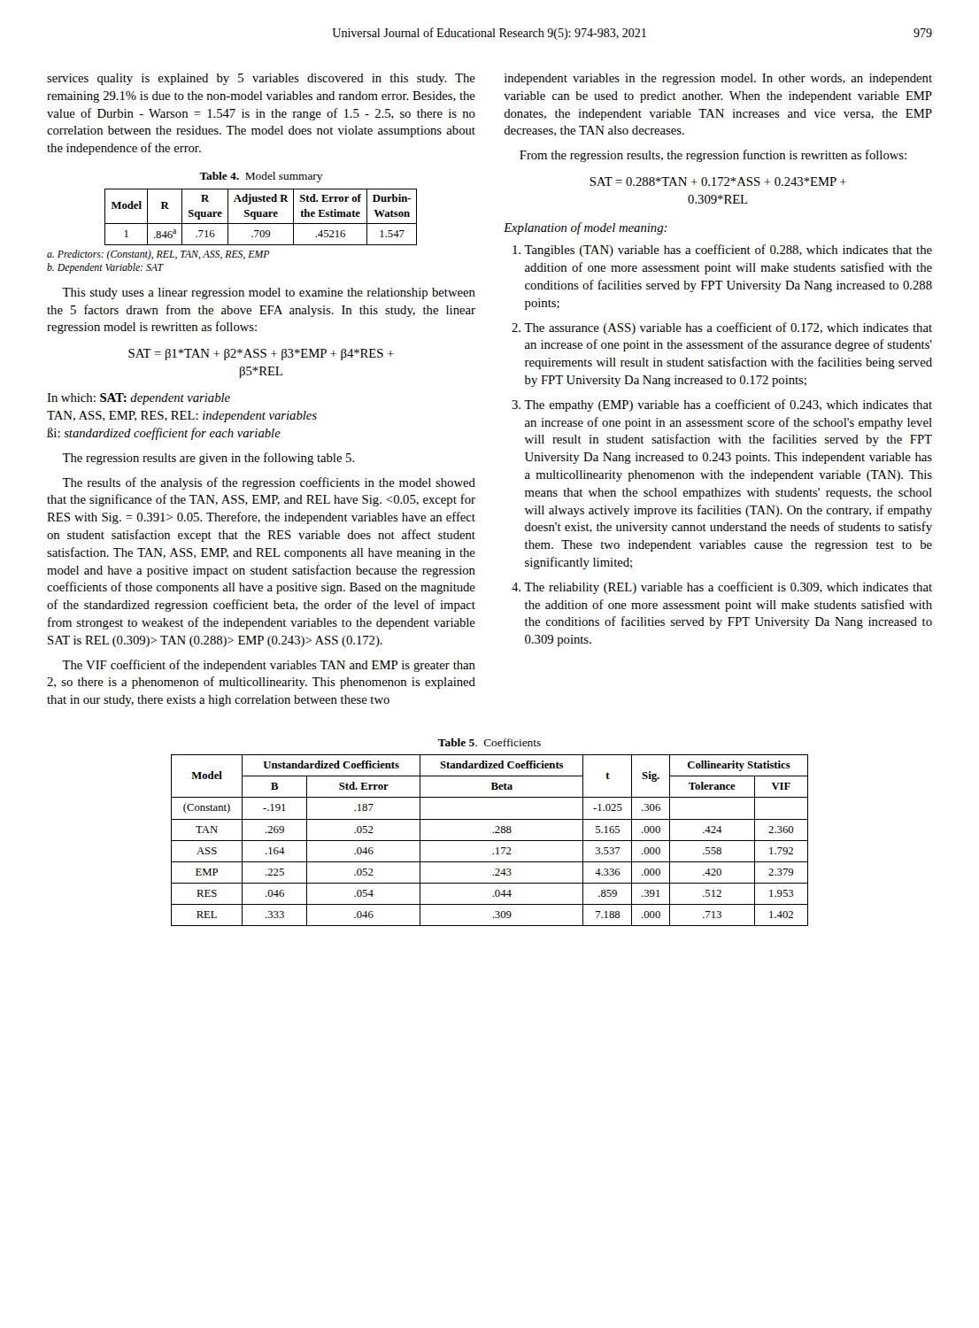Universal Journal of Educational Research 9(5): 974-983, 2021 979
services quality is explained by 5 variables discovered in this study. The remaining 29.1% is due to the non-model variables and random error. Besides, the value of Durbin - Warson = 1.547 is in the range of 1.5 - 2.5, so there is no correlation between the residues. The model does not violate assumptions about the independence of the error.
Table 4. Model summary
| Model | R | R Square | Adjusted R Square | Std. Error of the Estimate | Durbin- Watson |
| --- | --- | --- | --- | --- | --- |
| 1 | .846 a | .716 | .709 | .45216 | 1.547 |
a. Predictors: (Constant), REL, TAN, ASS, RES, EMP
b. Dependent Variable: SAT
This study uses a linear regression model to examine the relationship between the 5 factors drawn from the above EFA analysis. In this study, the linear regression model is rewritten as follows:
SAT = β1*TAN + β2*ASS + β3*EMP + β4*RES +
β5*REL
In which: SAT: dependent variable
TAN, ASS, EMP, RES, REL: independent variables
ßi: standardized coefficient for each variable
The regression results are given in the following table 5.
The results of the analysis of the regression coefficients in the model showed that the significance of the TAN, ASS, EMP, and REL have Sig. <0.05, except for RES with Sig. = 0.391> 0.05. Therefore, the independent variables have an effect on student satisfaction except that the RES variable does not affect student satisfaction. The TAN, ASS, EMP, and REL components all have meaning in the model and have a positive impact on student satisfaction because the regression coefficients of those components all have a positive sign. Based on the magnitude of the standardized regression coefficient beta, the order of the level of impact from strongest to weakest of the independent variables to the dependent variable SAT is REL (0.309)> TAN (0.288)> EMP (0.243)> ASS (0.172).
The VIF coefficient of the independent variables TAN and EMP is greater than 2, so there is a phenomenon of multicollinearity. This phenomenon is explained that in our study, there exists a high correlation between these two
independent variables in the regression model. In other words, an independent variable can be used to predict another. When the independent variable EMP donates, the independent variable TAN increases and vice versa, the EMP decreases, the TAN also decreases.
From the regression results, the regression function is rewritten as follows:
SAT = 0.288*TAN + 0.172*ASS + 0.243*EMP +
0.309*REL
Explanation of model meaning:
Tangibles (TAN) variable has a coefficient of 0.288, which indicates that the addition of one more assessment point will make students satisfied with the conditions of facilities served by FPT University Da Nang increased to 0.288 points;
The assurance (ASS) variable has a coefficient of 0.172, which indicates that an increase of one point in the assessment of the assurance degree of students' requirements will result in student satisfaction with the facilities being served by FPT University Da Nang increased to 0.172 points;
The empathy (EMP) variable has a coefficient of 0.243, which indicates that an increase of one point in an assessment score of the school's empathy level will result in student satisfaction with the facilities served by the FPT University Da Nang increased to 0.243 points. This independent variable has a multicollinearity phenomenon with the independent variable (TAN). This means that when the school empathizes with students' requests, the school will always actively improve its facilities (TAN). On the contrary, if empathy doesn't exist, the university cannot understand the needs of students to satisfy them. These two independent variables cause the regression test to be significantly limited;
The reliability (REL) variable has a coefficient is 0.309, which indicates that the addition of one more assessment point will make students satisfied with the conditions of facilities served by FPT University Da Nang increased to 0.309 points.
Table 5. Coefficients
| Model | Unstandardized Coefficients | Standardized Coefficients | t | Sig. | Collinearity Statistics |
| --- | --- | --- | --- | --- | --- |
| B | Std. Error | Beta | Tolerance | VIF |
| (Constant) | -.191 | .187 | | -1.025 | .306 | | |
| TAN | .269 | .052 | .288 | 5.165 | .000 | .424 | 2.360 |
| ASS | .164 | .046 | .172 | 3.537 | .000 | .558 | 1.792 |
| EMP | .225 | .052 | .243 | 4.336 | .000 | .420 | 2.379 |
| RES | .046 | .054 | .044 | .859 | .391 | .512 | 1.953 |
| REL | .333 | .046 | .309 | 7.188 | .000 | .713 | 1.402 |